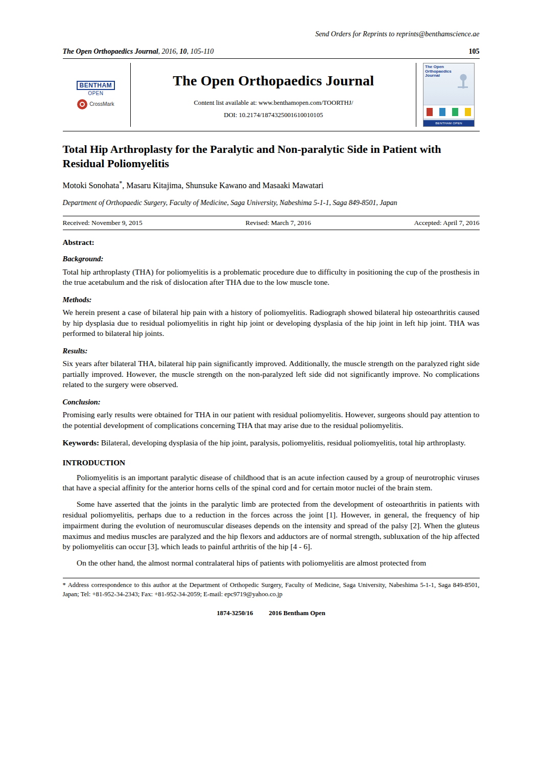Send Orders for Reprints to reprints@benthamscience.ae
The Open Orthopaedics Journal, 2016, 10, 105-110
105
BENTHAM
OPEN
CrossMark
The Open Orthopaedics Journal
Content list available at: www.benthamopen.com/TOORTHJ/
DOI: 10.2174/1874325001610010105
The Open
Orthopaedics
Journal
BENTHAM OPEN
Total Hip Arthroplasty for the Paralytic and Non-paralytic Side in Patient with Residual Poliomyelitis
Motoki Sonohata*, Masaru Kitajima, Shunsuke Kawano and Masaaki Mawatari
Department of Orthopaedic Surgery, Faculty of Medicine, Saga University, Nabeshima 5-1-1, Saga 849-8501, Japan
Received: November 9, 2015 Revised: March 7, 2016 Accepted: April 7, 2016
Abstract:
Background:
Total hip arthroplasty (THA) for poliomyelitis is a problematic procedure due to difficulty in positioning the cup of the prosthesis in the true acetabulum and the risk of dislocation after THA due to the low muscle tone.
Methods:
We herein present a case of bilateral hip pain with a history of poliomyelitis. Radiograph showed bilateral hip osteoarthritis caused by hip dysplasia due to residual poliomyelitis in right hip joint or developing dysplasia of the hip joint in left hip joint. THA was performed to bilateral hip joints.
Results:
Six years after bilateral THA, bilateral hip pain significantly improved. Additionally, the muscle strength on the paralyzed right side partially improved. However, the muscle strength on the non-paralyzed left side did not significantly improve. No complications related to the surgery were observed.
Conclusion:
Promising early results were obtained for THA in our patient with residual poliomyelitis. However, surgeons should pay attention to the potential development of complications concerning THA that may arise due to the residual poliomyelitis.
Keywords: Bilateral, developing dysplasia of the hip joint, paralysis, poliomyelitis, residual poliomyelitis, total hip arthroplasty.
INTRODUCTION
Poliomyelitis is an important paralytic disease of childhood that is an acute infection caused by a group of neurotrophic viruses that have a special affinity for the anterior horns cells of the spinal cord and for certain motor nuclei of the brain stem.
Some have asserted that the joints in the paralytic limb are protected from the development of osteoarthritis in patients with residual poliomyelitis, perhaps due to a reduction in the forces across the joint [1]. However, in general, the frequency of hip impairment during the evolution of neuromuscular diseases depends on the intensity and spread of the palsy [2]. When the gluteus maximus and medius muscles are paralyzed and the hip flexors and adductors are of normal strength, subluxation of the hip affected by poliomyelitis can occur [3], which leads to painful arthritis of the hip [4 - 6].
On the other hand, the almost normal contralateral hips of patients with poliomyelitis are almost protected from
* Address correspondence to this author at the Department of Orthopedic Surgery, Faculty of Medicine, Saga University, Nabeshima 5-1-1, Saga 849-8501, Japan; Tel: +81-952-34-2343; Fax: +81-952-34-2059; E-mail: epc9719@yahoo.co.jp
1874-3250/16 2016 Bentham Open